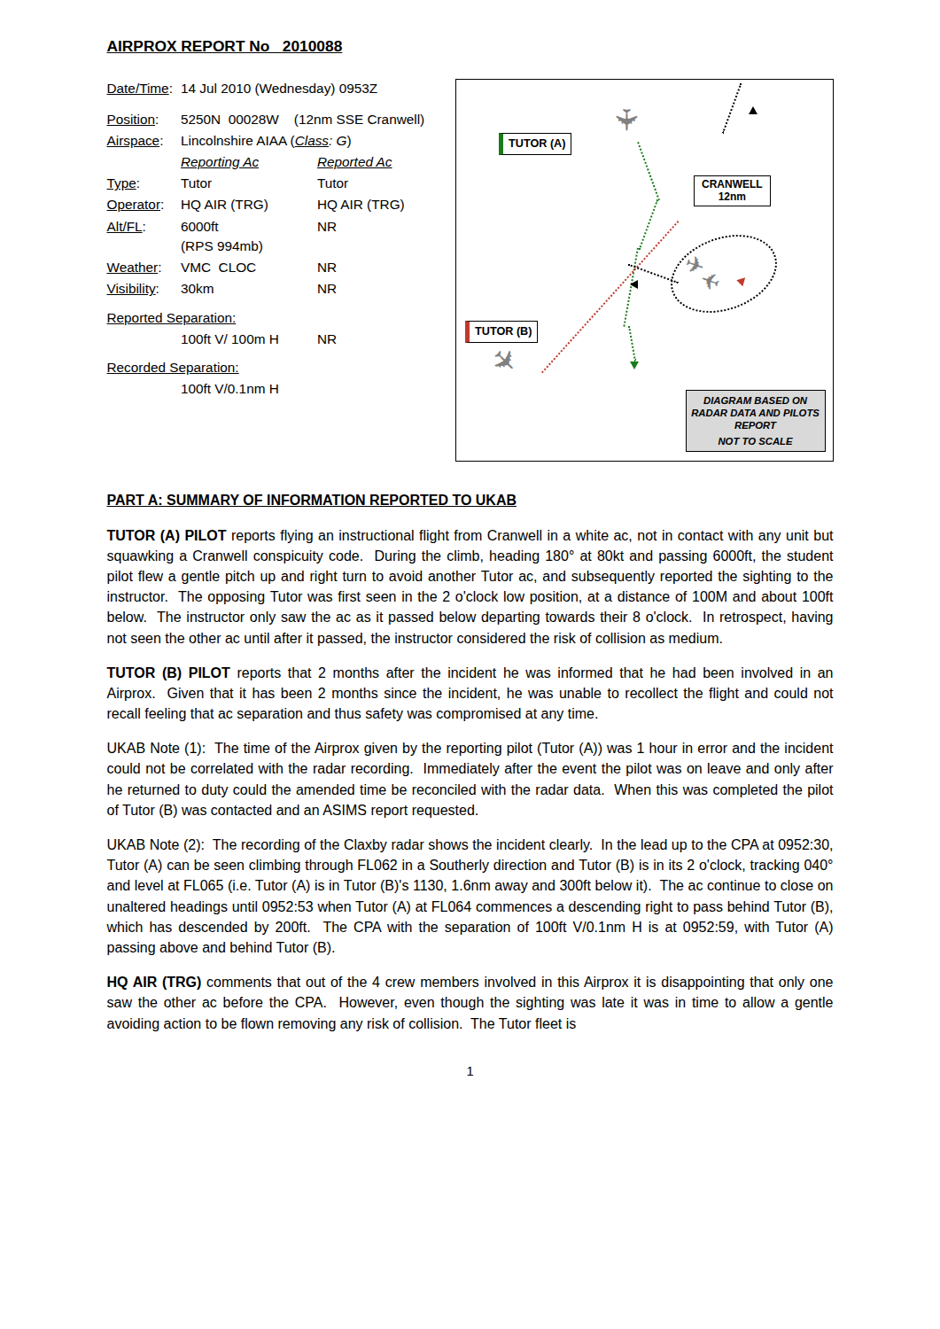AIRPROX REPORT No 2010088
| Date/Time : | 14 Jul 2010 (Wednesday) 0953Z |
| Position : | 5250N 00028W (12nm SSE Cranwell) |
| Airspace : | Lincolnshire AIAA ( Class : G ) |
| | Reporting Ac | Reported Ac |
| Type : | Tutor | Tutor |
| Operator : | HQ AIR (TRG) | HQ AIR (TRG) |
| Alt/FL : | 6000ft (RPS 994mb) | NR |
| Weather : | VMC CLOC | NR |
| Visibility : | 30km | NR |
| Reported Separation: |
| | 100ft V/ 100m H | NR |
| Recorded Separation: |
| | 100ft V/0.1nm H |
TUTOR (A)
TUTOR (B)
CRANWELL
12nm
✈
✈
✈
✈
DIAGRAM BASED ON RADAR DATA AND PILOTS REPORT NOT TO SCALE
PART A: SUMMARY OF INFORMATION REPORTED TO UKAB
TUTOR (A) PILOT reports flying an instructional flight from Cranwell in a white ac, not in contact with any unit but squawking a Cranwell conspicuity code. During the climb, heading 180° at 80kt and passing 6000ft, the student pilot flew a gentle pitch up and right turn to avoid another Tutor ac, and subsequently reported the sighting to the instructor. The opposing Tutor was first seen in the 2 o'clock low position, at a distance of 100M and about 100ft below. The instructor only saw the ac as it passed below departing towards their 8 o'clock. In retrospect, having not seen the other ac until after it passed, the instructor considered the risk of collision as medium.
TUTOR (B) PILOT reports that 2 months after the incident he was informed that he had been involved in an Airprox. Given that it has been 2 months since the incident, he was unable to recollect the flight and could not recall feeling that ac separation and thus safety was compromised at any time.
UKAB Note (1): The time of the Airprox given by the reporting pilot (Tutor (A)) was 1 hour in error and the incident could not be correlated with the radar recording. Immediately after the event the pilot was on leave and only after he returned to duty could the amended time be reconciled with the radar data. When this was completed the pilot of Tutor (B) was contacted and an ASIMS report requested.
UKAB Note (2): The recording of the Claxby radar shows the incident clearly. In the lead up to the CPA at 0952:30, Tutor (A) can be seen climbing through FL062 in a Southerly direction and Tutor (B) is in its 2 o'clock, tracking 040° and level at FL065 (i.e. Tutor (A) is in Tutor (B)'s 1130, 1.6nm away and 300ft below it). The ac continue to close on unaltered headings until 0952:53 when Tutor (A) at FL064 commences a descending right to pass behind Tutor (B), which has descended by 200ft. The CPA with the separation of 100ft V/0.1nm H is at 0952:59, with Tutor (A) passing above and behind Tutor (B).
HQ AIR (TRG) comments that out of the 4 crew members involved in this Airprox it is disappointing that only one saw the other ac before the CPA. However, even though the sighting was late it was in time to allow a gentle avoiding action to be flown removing any risk of collision. The Tutor fleet is
1